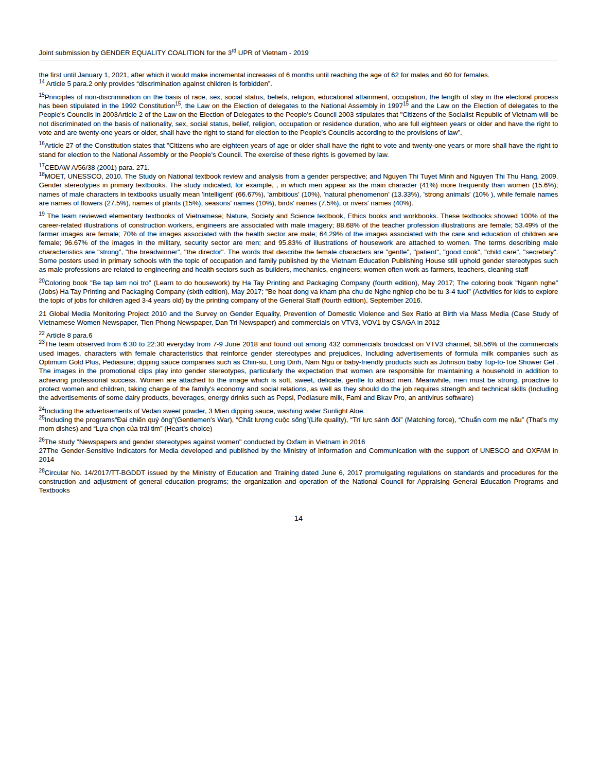Joint submission by GENDER EQUALITY COALITION for the 3rd UPR of Vietnam - 2019
the first until January 1, 2021, after which it would make incremental increases of 6 months until reaching the age of 62 for males and 60 for females.
14 Article 5 para.2 only provides “discrimination against children is forbidden”.
15Principles of non-discrimination on the basis of race, sex, social status, beliefs, religion, educational attainment, occupation, the length of stay in the electoral process has been stipulated in the 1992 Constitution15, the Law on the Election of delegates to the National Assembly in 199715 and the Law on the Election of delegates to the People's Councils in 2003Article 2 of the Law on the Election of Delegates to the People's Council 2003 stipulates that "Citizens of the Socialist Republic of Vietnam will be not discriminated on the basis of nationality, sex, social status, belief, religion, occupation or residence duration, who are full eighteen years or older and have the right to vote and are twenty-one years or older, shall have the right to stand for election to the People's Councils according to the provisions of law".
16Article 27 of the Constitution states that "Citizens who are eighteen years of age or older shall have the right to vote and twenty-one years or more shall have the right to stand for election to the National Assembly or the People's Council. The exercise of these rights is governed by law.
17CEDAW A/56/38 (2001) para. 271.
18MOET, UNESSCO, 2010. The Study on National textbook review and analysis from a gender perspective; and Nguyen Thi Tuyet Minh and Nguyen Thi Thu Hang, 2009. Gender stereotypes in primary textbooks. The study indicated, for example, , in which men appear as the main character (41%) more frequently than women (15.6%); names of male characters in textbooks usually mean 'intelligent' (66.67%), 'ambitious' (10%), 'natural phenomenon' (13.33%), 'strong animals' (10% ), while female names are names of flowers (27.5%), names of plants (15%), seasons' names (10%), birds' names (7.5%), or rivers' names (40%).
19 The team reviewed elementary textbooks of Vietnamese; Nature, Society and Science textbook, Ethics books and workbooks. These textbooks showed 100% of the career-related illustrations of construction workers, engineers are associated with male imagery; 88.68% of the teacher profession illustrations are female; 53.49% of the farmer images are female; 70% of the images associated with the health sector are male; 64.29% of the images associated with the care and education of children are female; 96.67% of the images in the military, security sector are men; and 95.83% of illustrations of housework are attached to women. The terms describing male characteristics are "strong", "the breadwinner", "the director". The words that describe the female characters are "gentle", "patient", "good cook", "child care", "secretary". Some posters used in primary schools with the topic of occupation and family published by the Vietnam Education Publishing House still uphold gender stereotypes such as male professions are related to engineering and health sectors such as builders, mechanics, engineers; women often work as farmers, teachers, cleaning staff
20Coloring book "Be tap lam noi tro" (Learn to do housework) by Ha Tay Printing and Packaging Company (fourth edition), May 2017; The coloring book "Nganh nghe" (Jobs) Ha Tay Printing and Packaging Company (sixth edition), May 2017; "Be hoat dong va kham pha chu de Nghe nghiep cho be tu 3-4 tuoi" (Activities for kids to explore the topic of jobs for children aged 3-4 years old) by the printing company of the General Staff (fourth edition), September 2016.
21 Global Media Monitoring Project 2010 and the Survey on Gender Equality, Prevention of Domestic Violence and Sex Ratio at Birth via Mass Media (Case Study of Vietnamese Women Newspaper, Tien Phong Newspaper, Dan Tri Newspaper) and commercials on VTV3, VOV1 by CSAGA in 2012
22 Article 8 para.6
23The team observed from 6:30 to 22:30 everyday from 7-9 June 2018 and found out among 432 commercials broadcast on VTV3 channel, 58.56% of the commercials used images, characters with female characteristics that reinforce gender stereotypes and prejudices, Including advertisements of formula milk companies such as Optimum Gold Plus, Pediasure; dipping sauce companies such as Chin-su, Long Dinh, Nam Ngu or baby-friendly products such as Johnson baby Top-to-Toe Shower Gel . The images in the promotional clips play into gender stereotypes, particularly the expectation that women are responsible for maintaining a household in addition to achieving professional success. Women are attached to the image which is soft, sweet, delicate, gentle to attract men. Meanwhile, men must be strong, proactive to protect women and children, taking charge of the family's economy and social relations, as well as they should do the job requires strength and technical skills (Including the advertisements of some dairy products, beverages, energy drinks such as Pepsi, Pediasure milk, Fami and Bkav Pro, an antivirus software)
24Including the advertisements of Vedan sweet powder, 3 Mien dipping sauce, washing water Sunlight Aloe.
25Including the programs“Đại chiến quý ông”(Gentlemen's War), “Chất lượng cuộc sống”(Life quality), “Trí lực sánh đôi” (Matching force), “Chuẩn cơm mẹ nấu” (That’s my mom dishes) and “Lựa chọn của trái tim” (Heart’s choice)
26The study "Newspapers and gender stereotypes against women" conducted by Oxfam in Vietnam in 2016
27The Gender-Sensitive Indicators for Media developed and published by the Ministry of Information and Communication with the support of UNESCO and OXFAM in 2014
28Circular No. 14/2017/TT-BGDDT issued by the Ministry of Education and Training dated June 6, 2017 promulgating regulations on standards and procedures for the construction and adjustment of general education programs; the organization and operation of the National Council for Appraising General Education Programs and Textbooks
14